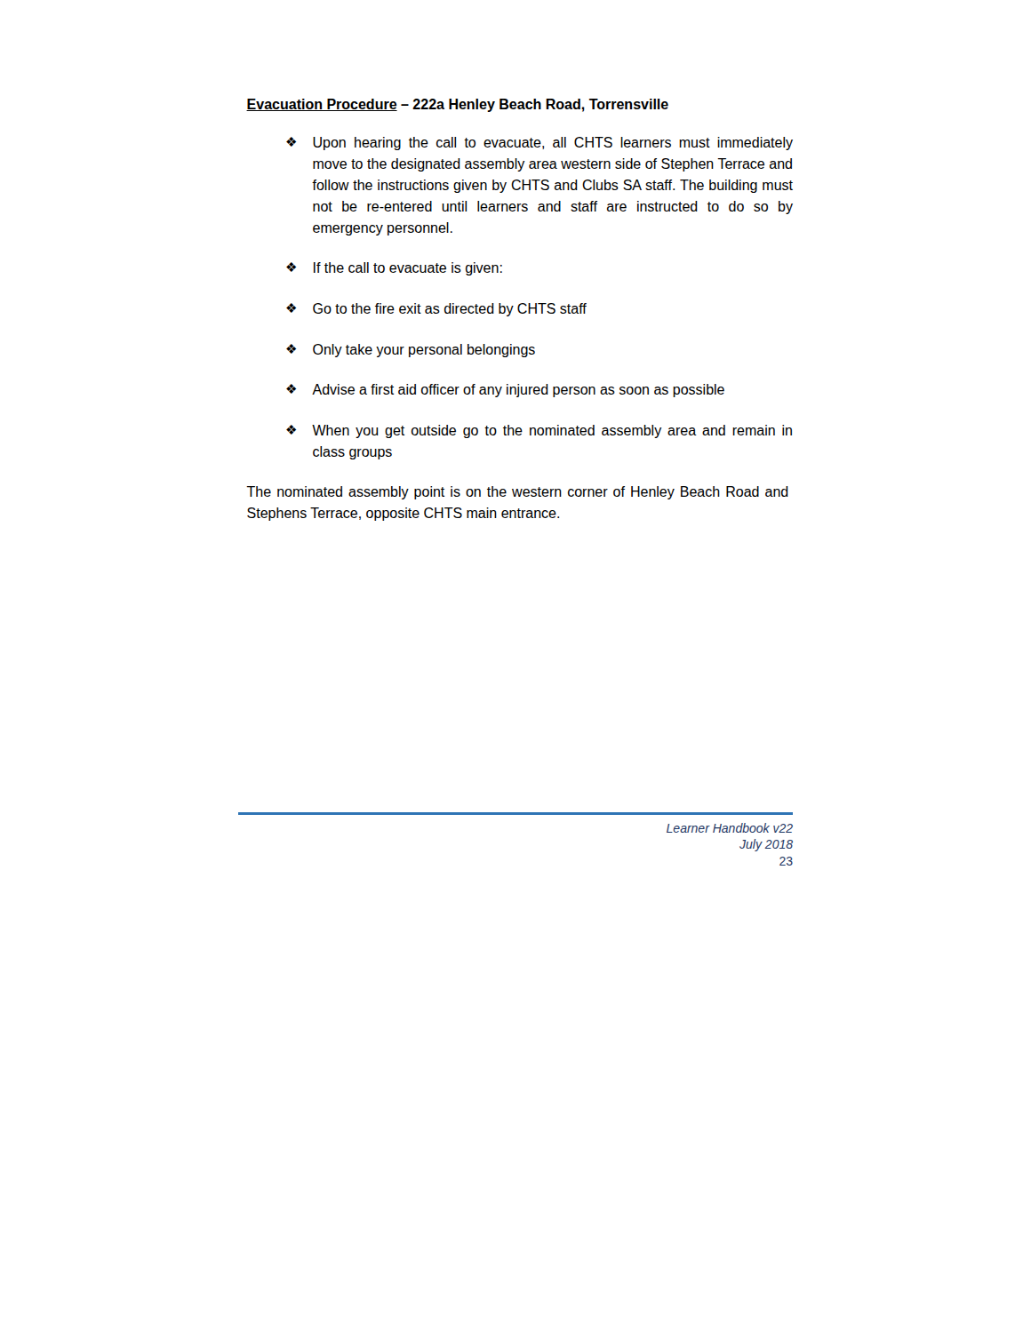Evacuation Procedure – 222a Henley Beach Road, Torrensville
Upon hearing the call to evacuate, all CHTS learners must immediately move to the designated assembly area western side of Stephen Terrace and follow the instructions given by CHTS and Clubs SA staff. The building must not be re-entered until learners and staff are instructed to do so by emergency personnel.
If the call to evacuate is given:
Go to the fire exit as directed by CHTS staff
Only take your personal belongings
Advise a first aid officer of any injured person as soon as possible
When you get outside go to the nominated assembly area and remain in class groups
The nominated assembly point is on the western corner of Henley Beach Road and Stephens Terrace, opposite CHTS main entrance.
Learner Handbook v22
July 2018
23